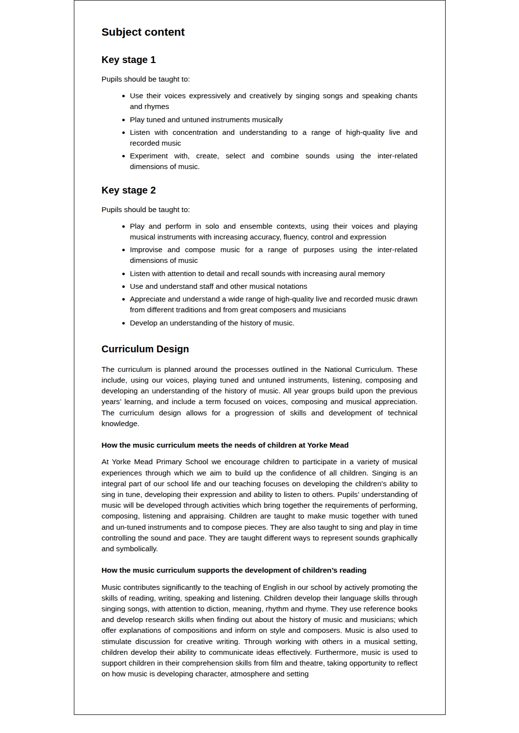Subject content
Key stage 1
Pupils should be taught to:
Use their voices expressively and creatively by singing songs and speaking chants and rhymes
Play tuned and untuned instruments musically
Listen with concentration and understanding to a range of high-quality live and recorded music
Experiment with, create, select and combine sounds using the inter-related dimensions of music.
Key stage 2
Pupils should be taught to:
Play and perform in solo and ensemble contexts, using their voices and playing musical instruments with increasing accuracy, fluency, control and expression
Improvise and compose music for a range of purposes using the inter-related dimensions of music
Listen with attention to detail and recall sounds with increasing aural memory
Use and understand staff and other musical notations
Appreciate and understand a wide range of high-quality live and recorded music drawn from different traditions and from great composers and musicians
Develop an understanding of the history of music.
Curriculum Design
The curriculum is planned around the processes outlined in the National Curriculum. These include, using our voices, playing tuned and untuned instruments, listening, composing and developing an understanding of the history of music. All year groups build upon the previous years’ learning, and include a term focused on voices, composing and musical appreciation. The curriculum design allows for a progression of skills and development of technical knowledge.
How the music curriculum meets the needs of children at Yorke Mead
At Yorke Mead Primary School we encourage children to participate in a variety of musical experiences through which we aim to build up the confidence of all children. Singing is an integral part of our school life and our teaching focuses on developing the children's ability to sing in tune, developing their expression and ability to listen to others. Pupils’ understanding of music will be developed through activities which bring together the requirements of performing, composing, listening and appraising. Children are taught to make music together with tuned and un-tuned instruments and to compose pieces. They are also taught to sing and play in time controlling the sound and pace. They are taught different ways to represent sounds graphically and symbolically.
How the music curriculum supports the development of children’s reading
Music contributes significantly to the teaching of English in our school by actively promoting the skills of reading, writing, speaking and listening. Children develop their language skills through singing songs, with attention to diction, meaning, rhythm and rhyme. They use reference books and develop research skills when finding out about the history of music and musicians; which offer explanations of compositions and inform on style and composers. Music is also used to stimulate discussion for creative writing. Through working with others in a musical setting, children develop their ability to communicate ideas effectively. Furthermore, music is used to support children in their comprehension skills from film and theatre, taking opportunity to reflect on how music is developing character, atmosphere and setting